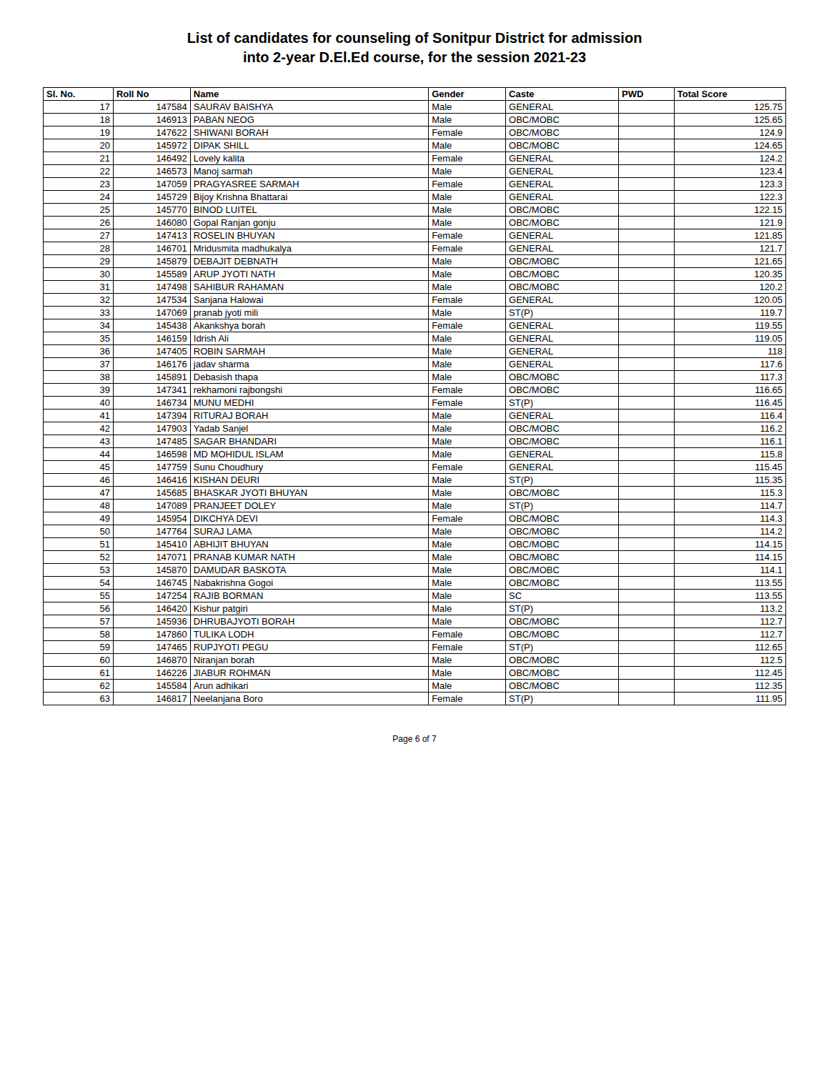List of candidates for counseling of Sonitpur District for admission
into 2-year D.El.Ed course, for the session 2021-23
| Sl. No. | Roll No | Name | Gender | Caste | PWD | Total Score |
| --- | --- | --- | --- | --- | --- | --- |
| 17 | 147584 | SAURAV BAISHYA | Male | GENERAL | | 125.75 |
| 18 | 146913 | PABAN NEOG | Male | OBC/MOBC | | 125.65 |
| 19 | 147622 | SHIWANI BORAH | Female | OBC/MOBC | | 124.9 |
| 20 | 145972 | DIPAK SHILL | Male | OBC/MOBC | | 124.65 |
| 21 | 146492 | Lovely kalita | Female | GENERAL | | 124.2 |
| 22 | 146573 | Manoj sarmah | Male | GENERAL | | 123.4 |
| 23 | 147059 | PRAGYASREE SARMAH | Female | GENERAL | | 123.3 |
| 24 | 145729 | Bijoy Krishna Bhattarai | Male | GENERAL | | 122.3 |
| 25 | 145770 | BINOD LUITEL | Male | OBC/MOBC | | 122.15 |
| 26 | 146080 | Gopal Ranjan gonju | Male | OBC/MOBC | | 121.9 |
| 27 | 147413 | ROSELIN BHUYAN | Female | GENERAL | | 121.85 |
| 28 | 146701 | Mridusmita madhukalya | Female | GENERAL | | 121.7 |
| 29 | 145879 | DEBAJIT DEBNATH | Male | OBC/MOBC | | 121.65 |
| 30 | 145589 | ARUP JYOTI NATH | Male | OBC/MOBC | | 120.35 |
| 31 | 147498 | SAHIBUR RAHAMAN | Male | OBC/MOBC | | 120.2 |
| 32 | 147534 | Sanjana Halowai | Female | GENERAL | | 120.05 |
| 33 | 147069 | pranab jyoti mili | Male | ST(P) | | 119.7 |
| 34 | 145438 | Akankshya borah | Female | GENERAL | | 119.55 |
| 35 | 146159 | Idrish Ali | Male | GENERAL | | 119.05 |
| 36 | 147405 | ROBIN SARMAH | Male | GENERAL | | 118 |
| 37 | 146176 | jadav sharma | Male | GENERAL | | 117.6 |
| 38 | 145891 | Debasish thapa | Male | OBC/MOBC | | 117.3 |
| 39 | 147341 | rekhamoni rajbongshi | Female | OBC/MOBC | | 116.65 |
| 40 | 146734 | MUNU MEDHI | Female | ST(P) | | 116.45 |
| 41 | 147394 | RITURAJ BORAH | Male | GENERAL | | 116.4 |
| 42 | 147903 | Yadab Sanjel | Male | OBC/MOBC | | 116.2 |
| 43 | 147485 | SAGAR BHANDARI | Male | OBC/MOBC | | 116.1 |
| 44 | 146598 | MD MOHIDUL ISLAM | Male | GENERAL | | 115.8 |
| 45 | 147759 | Sunu Choudhury | Female | GENERAL | | 115.45 |
| 46 | 146416 | KISHAN DEURI | Male | ST(P) | | 115.35 |
| 47 | 145685 | BHASKAR JYOTI BHUYAN | Male | OBC/MOBC | | 115.3 |
| 48 | 147089 | PRANJEET DOLEY | Male | ST(P) | | 114.7 |
| 49 | 145954 | DIKCHYA DEVI | Female | OBC/MOBC | | 114.3 |
| 50 | 147764 | SURAJ LAMA | Male | OBC/MOBC | | 114.2 |
| 51 | 145410 | ABHIJIT BHUYAN | Male | OBC/MOBC | | 114.15 |
| 52 | 147071 | PRANAB KUMAR NATH | Male | OBC/MOBC | | 114.15 |
| 53 | 145870 | DAMUDAR BASKOTA | Male | OBC/MOBC | | 114.1 |
| 54 | 146745 | Nabakrishna Gogoi | Male | OBC/MOBC | | 113.55 |
| 55 | 147254 | RAJIB BORMAN | Male | SC | | 113.55 |
| 56 | 146420 | Kishur patgiri | Male | ST(P) | | 113.2 |
| 57 | 145936 | DHRUBAJYOTI BORAH | Male | OBC/MOBC | | 112.7 |
| 58 | 147860 | TULIKA LODH | Female | OBC/MOBC | | 112.7 |
| 59 | 147465 | RUPJYOTI PEGU | Female | ST(P) | | 112.65 |
| 60 | 146870 | Niranjan borah | Male | OBC/MOBC | | 112.5 |
| 61 | 146226 | JIABUR ROHMAN | Male | OBC/MOBC | | 112.45 |
| 62 | 145584 | Arun adhikari | Male | OBC/MOBC | | 112.35 |
| 63 | 146817 | Neelanjana Boro | Female | ST(P) | | 111.95 |
Page 6 of 7